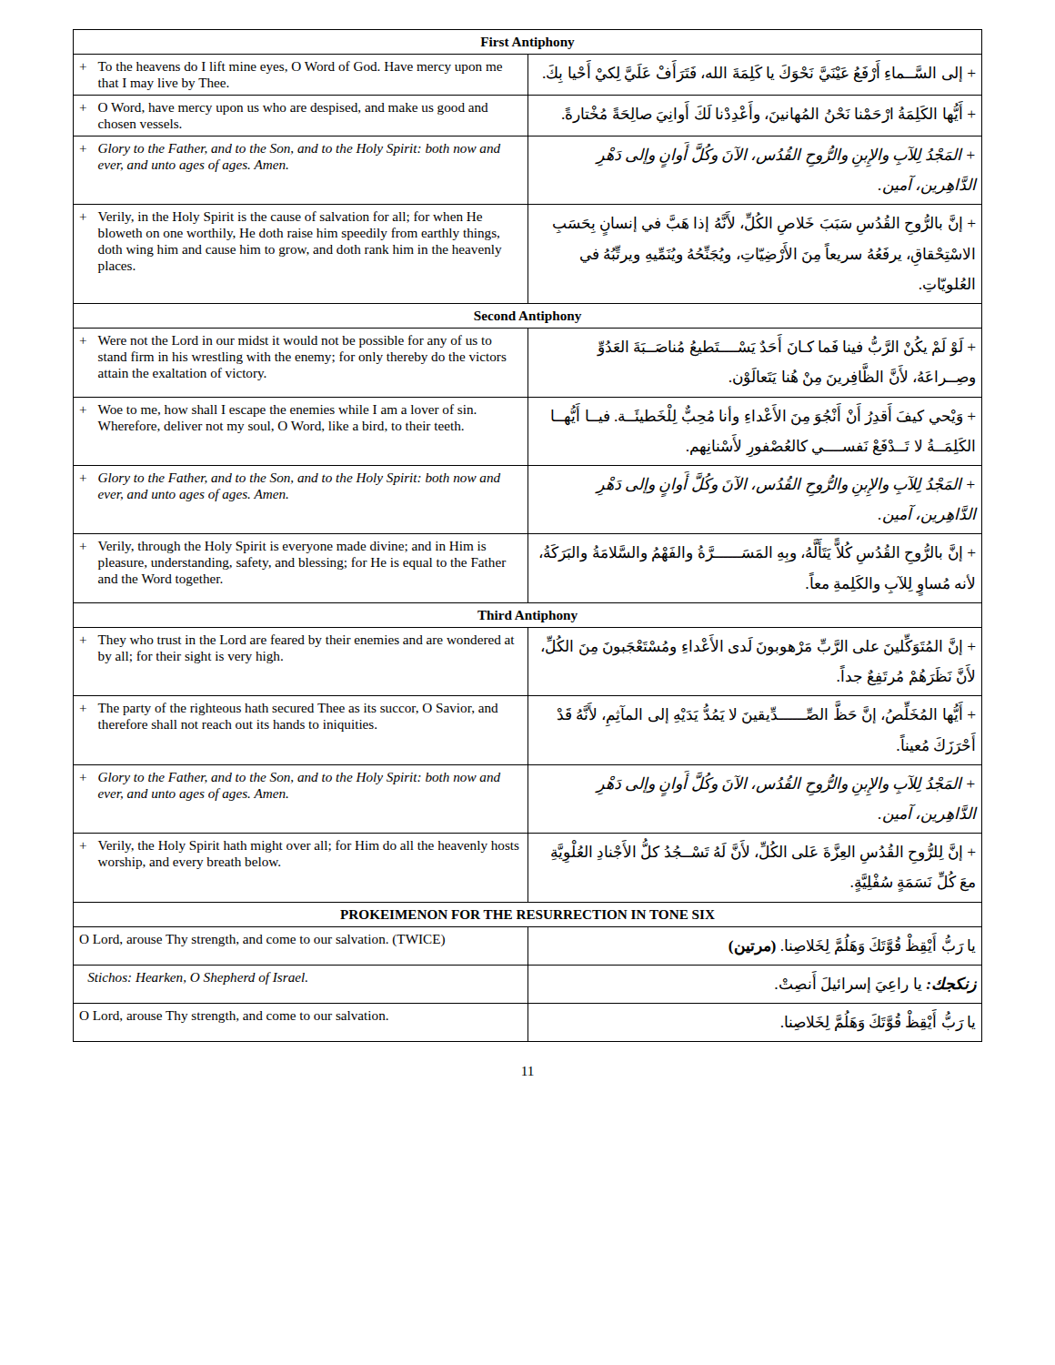| First Antiphony |
| --- |
| + | To the heavens do I lift mine eyes, O Word of God. Have mercy upon me that I may live by Thee. | + إلى السَّــماءِ أَرْفَعُ عَيْنَيَّ نَحْوَكَ يا كَلِمَةَ الله، فَتَرَأَفْ عَلَيَّ لِكيْ أَحْيا بِكَ. |
| + | O Word, have mercy upon us who are despised, and make us good and chosen vessels. | + أَيُّها الكَلِمَةُ ارْحَمْنا نَحْنُ المُهانينَ، وأَعْدِدْنا لَكَ أَوانِيَ صالِحَةً مُخْتارةً. |
| + | Glory to the Father, and to the Son, and to the Holy Spirit: both now and ever, and unto ages of ages. Amen. | + المَجْدُ لِلآبِ والإِبنِ والرُّوحِ القُدُس، الآنَ وكُلَّ أَوانٍ وإلى دَهْرِ الدَّاهِرين، آمين. |
| + | Verily, in the Holy Spirit is the cause of salvation for all; for when He bloweth on one worthily, He doth raise him speedily from earthly things, doth wing him and cause him to grow, and doth rank him in the heavenly places. | + إنَّ بالرُّوحِ القُدُسِ سَبَبَ خَلاصِ الكُلِّ، لأَنَّهُ إذا هَبَّ في إنسانٍ بِحَسَبِ الاسْتِحْقاقِ، يرفَعُهُ سريعاً مِنَ الأَرْضِيّاتِ، ويُجَنِّحُهُ ويُنَمِّيهِ ويرتِّبُهُ في العُلويّاتِ. |
| Second Antiphony |
| + | Were not the Lord in our midst it would not be possible for any of us to stand firm in his wrestling with the enemy; for only thereby do the victors attain the exaltation of victory. | + لَوْ لَمْ يكُنْ الرَّبُّ فينا فَما كـانَ أَحَدٌ يَسْــــتَطيعُ مُناصَــبَةَ العَدُوِّ وصِــراعَهُ، لأَنَّ الظَّافِرينَ مِنْ هُنا يَتَعالَوْن. |
| + | Woe to me, how shall I escape the enemies while I am a lover of sin. Wherefore, deliver not my soul, O Word, like a bird, to their teeth. | + وَيْحي كيفَ أَقدِرُ أَنْ أَنْجُوَ مِنَ الأَعْداءِ وأنا مُحِبٌّ لِلْخَطيئَــة. فيــا أَيُّهــا الكَلِمَــةُ لا تَــدْفَعْ نَفســــي كالعُصْفورِ لأَسْنانِهم. |
| + | Glory to the Father, and to the Son, and to the Holy Spirit: both now and ever, and unto ages of ages. Amen. | + المَجْدُ لِلآبِ والإِبنِ والرُّوحِ القُدُس، الآنَ وكُلَّ أَوانٍ وإلى دَهْرِ الدَّاهِرين، آمين. |
| + | Verily, through the Holy Spirit is everyone made divine; and in Him is pleasure, understanding, safety, and blessing; for He is equal to the Father and the Word together. | + إنَّ بالرُّوحِ القُدُسِ كُلاًّ يَتَأَلَّهُ، وبِهِ المَسَــــــرَّةُ والفَهْمُ والسَّلامَةُ والبَرَكَةُ، لأنه مُساوٍ لِلآبِ والكَلِمةِ معاً. |
| Third Antiphony |
| + | They who trust in the Lord are feared by their enemies and are wondered at by all; for their sight is very high. | + إنَّ المُتَوَكِّلينَ على الرَّبِّ مَرْهوبونَ لَدى الأَعْداءِ ومُسْتَعْجَبونَ مِنَ الكُلِّ، لأَنَّ نَظَرَهُمْ مُرتَفِعٌ جداً. |
| + | The party of the righteous hath secured Thee as its succor, O Savior, and therefore shall not reach out its hands to iniquities. | + أَيُّها المُخَلِّصُ، إنَّ حَظَّ الصِّــــــدِّيقينَ لا يَمُدُّ يَدَيْهِ إلى المآثِمِ، لأَنَّهُ قَدْ أَحْرَزَكَ مُعيناً. |
| + | Glory to the Father, and to the Son, and to the Holy Spirit: both now and ever, and unto ages of ages. Amen. | + المَجْدُ لِلآبِ والإِبنِ والرُّوحِ القُدُس، الآنَ وكُلَّ أَوانٍ وإلى دَهْرِ الدَّاهِرين، آمين. |
| + | Verily, the Holy Spirit hath might over all; for Him do all the heavenly hosts worship, and every breath below. | + إنَّ لِلرُّوحِ القُدُسِ العِزَّةَ عَلى الكُلِّ، لأَنَّ لَهُ تَسْــجُدُ كلُّ الأَجْنادِ العُلْوِيَّةِ معَ كُلِّ نَسَمَةٍ سُفْلِيَّةٍ. |
| PROKEIMENON FOR THE RESURRECTION IN TONE SIX |
| O Lord, arouse Thy strength, and come to our salvation. (TWICE) | يا رَبُّ أَيْقِظْ قُوَّتَكَ وَهَلُمَّ لِخَلاصِنا. (مرتين) |
| Stichos: Hearken, O Shepherd of Israel. | زنكجك: يا راعِيَ إسرائيلَ أَنصِتْ. |
| O Lord, arouse Thy strength, and come to our salvation. | يا رَبُّ أَيْقِظْ قُوَّتَكَ وَهَلُمَّ لِخَلاصِنا. |
11